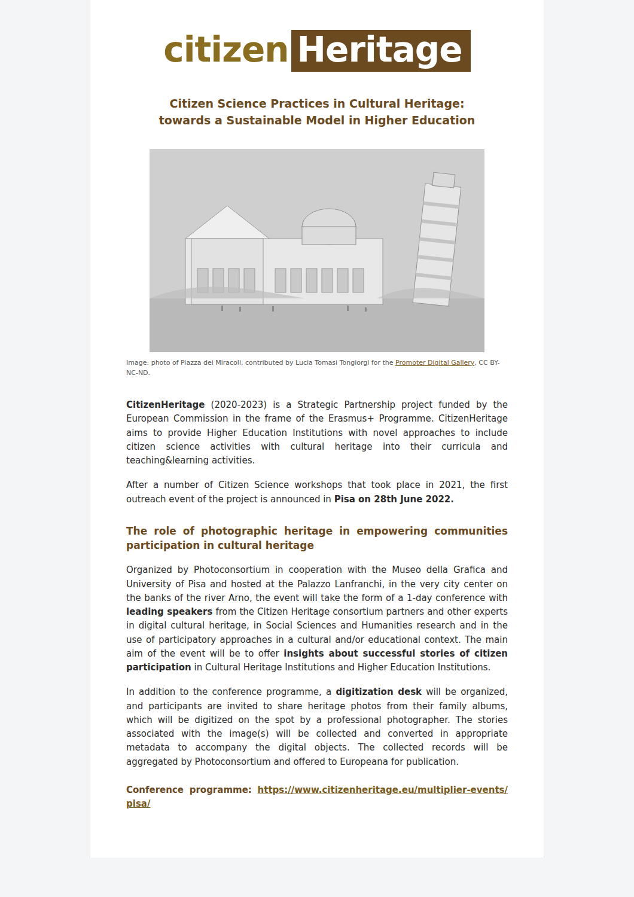citizen Heritage
Citizen Science Practices in Cultural Heritage:
towards a Sustainable Model in Higher Education
Image: photo of Piazza dei Miracoli, contributed by Lucia Tomasi Tongiorgi for the Promoter Digital Gallery, CC BY-NC-ND.
CitizenHeritage (2020-2023) is a Strategic Partnership project funded by the European Commission in the frame of the Erasmus+ Programme. CitizenHeritage aims to provide Higher Education Institutions with novel approaches to include citizen science activities with cultural heritage into their curricula and teaching&learning activities.
After a number of Citizen Science workshops that took place in 2021, the first outreach event of the project is announced in Pisa on 28th June 2022.
The role of photographic heritage in empowering communities participation in cultural heritage
Organized by Photoconsortium in cooperation with the Museo della Grafica and University of Pisa and hosted at the Palazzo Lanfranchi, in the very city center on the banks of the river Arno, the event will take the form of a 1-day conference with leading speakers from the Citizen Heritage consortium partners and other experts in digital cultural heritage, in Social Sciences and Humanities research and in the use of participatory approaches in a cultural and/or educational context. The main aim of the event will be to offer insights about successful stories of citizen participation in Cultural Heritage Institutions and Higher Education Institutions.
In addition to the conference programme, a digitization desk will be organized, and participants are invited to share heritage photos from their family albums, which will be digitized on the spot by a professional photographer. The stories associated with the image(s) will be collected and converted in appropriate metadata to accompany the digital objects. The collected records will be aggregated by Photoconsortium and offered to Europeana for publication.
Conference programme: https://www.citizenheritage.eu/multiplier-events/pisa/